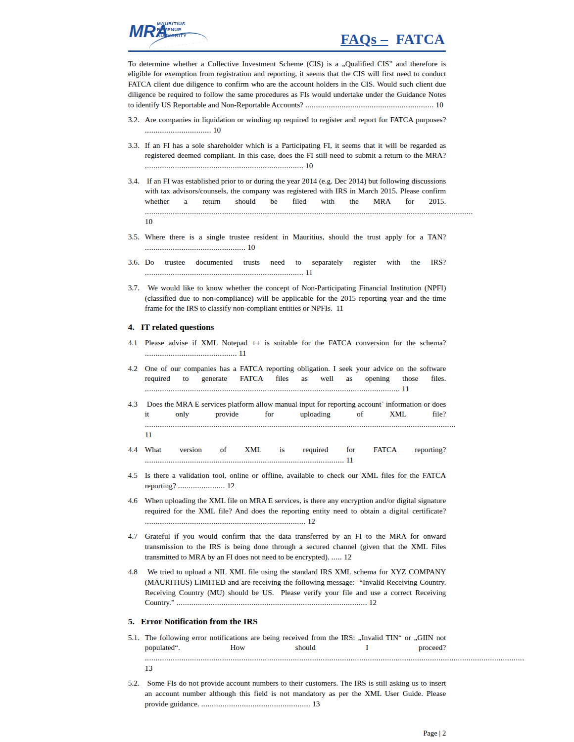MRA
MAURITIUS
REVENUE
AUTHORITY
FAQs – FATCA
To determine whether a Collective Investment Scheme (CIS) is a „Qualified CIS” and therefore is eligible for exemption from registration and reporting, it seems that the CIS will first need to conduct FATCA client due diligence to confirm who are the account holders in the CIS. Would such client due diligence be required to follow the same procedures as FIs would undertake under the Guidance Notes to identify US Reportable and Non-Reportable Accounts? ............................................................ 10
3.2. Are companies in liquidation or winding up required to register and report for FATCA purposes? ............................... 10
3.3. If an FI has a sole shareholder which is a Participating FI, it seems that it will be regarded as registered deemed compliant. In this case, does the FI still need to submit a return to the MRA? .......................................................................... 10
3.4. If an FI was established prior to or during the year 2014 (e.g. Dec 2014) but following discussions with tax advisors/counsels, the company was registered with IRS in March 2015. Please confirm whether a return should be filed with the MRA for 2015. ......................................................................................................................................................... 10
3.5. Where there is a single trustee resident in Mauritius, should the trust apply for a TAN? ............................................... 10
3.6. Do trustee documented trusts need to separately register with the IRS? .......................................................................... 11
3.7. We would like to know whether the concept of Non-Participating Financial Institution (NPFI) (classified due to non-compliance) will be applicable for the 2015 reporting year and the time frame for the IRS to classify non-compliant entities or NPFIs. 11
4. IT related questions
4.1 Please advise if XML Notepad ++ is suitable for the FATCA conversion for the schema? ........................................... 11
4.2 One of our companies has a FATCA reporting obligation. I seek your advice on the software required to generate FATCA files as well as opening those files. ....................................................................................................................... 11
4.3 Does the MRA E services platform allow manual input for reporting account` information or does it only provide for uploading of XML file? ................................................................................................................................................. 11
4.4 What version of XML is required for FATCA reporting? ............................................................................................. 11
4.5 Is there a validation tool, online or offline, available to check our XML files for the FATCA reporting? ...................... 12
4.6 When uploading the XML file on MRA E services, is there any encryption and/or digital signature required for the XML file? And does the reporting entity need to obtain a digital certificate? ........................................................................... 12
4.7 Grateful if you would confirm that the data transferred by an FI to the MRA for onward transmission to the IRS is being done through a secured channel (given that the XML Files transmitted to MRA by an FI does not need to be encrypted). ..... 12
4.8 We tried to upload a NIL XML file using the standard IRS XML schema for XYZ COMPANY (MAURITIUS) LIMITED and are receiving the following message: “Invalid Receiving Country. Receiving Country (MU) should be US. Please verify your file and use a correct Receiving Country.” ......................................................................................... 12
5. Error Notification from the IRS
5.1. The following error notifications are being received from the IRS: „Invalid TIN“ or „GIIN not populated“. How should I proceed? ................................................................................................................................................................................. 13
5.2. Some FIs do not provide account numbers to their customers. The IRS is still asking us to insert an account number although this field is not mandatory as per the XML User Guide. Please provide guidance. ................................................... 13
Page | 2